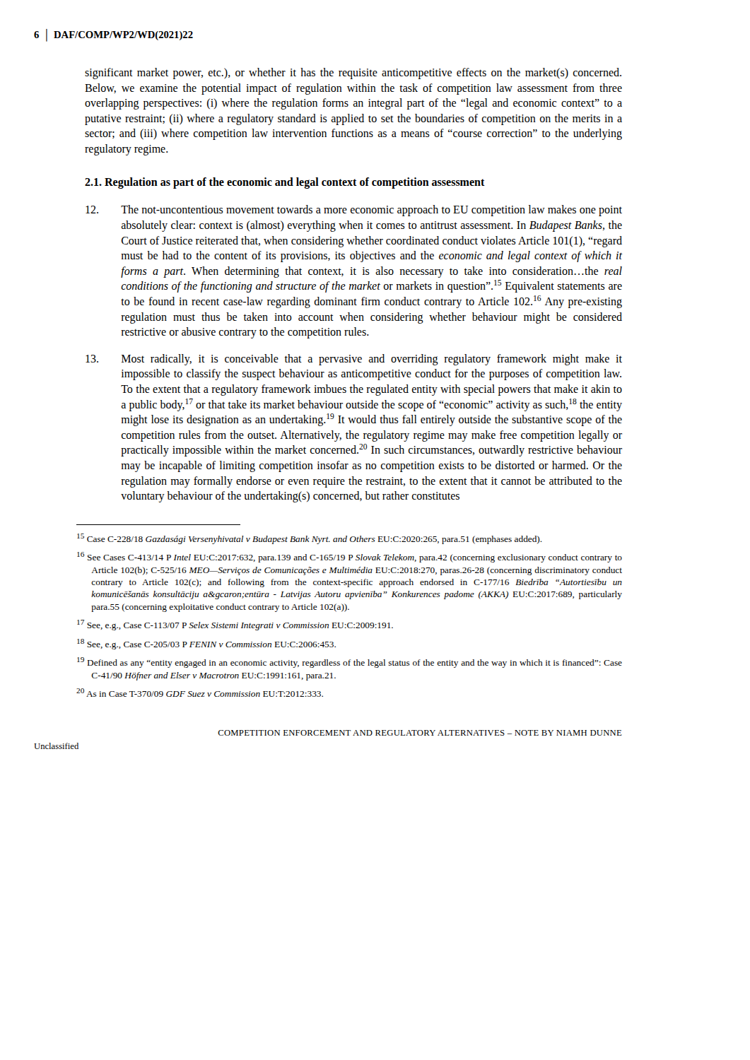6│DAF/COMP/WP2/WD(2021)22
significant market power, etc.), or whether it has the requisite anticompetitive effects on the market(s) concerned. Below, we examine the potential impact of regulation within the task of competition law assessment from three overlapping perspectives: (i) where the regulation forms an integral part of the “legal and economic context” to a putative restraint; (ii) where a regulatory standard is applied to set the boundaries of competition on the merits in a sector; and (iii) where competition law intervention functions as a means of “course correction” to the underlying regulatory regime.
2.1. Regulation as part of the economic and legal context of competition assessment
12. The not-uncontentious movement towards a more economic approach to EU competition law makes one point absolutely clear: context is (almost) everything when it comes to antitrust assessment. In Budapest Banks, the Court of Justice reiterated that, when considering whether coordinated conduct violates Article 101(1), “regard must be had to the content of its provisions, its objectives and the economic and legal context of which it forms a part. When determining that context, it is also necessary to take into consideration…the real conditions of the functioning and structure of the market or markets in question”.15 Equivalent statements are to be found in recent case-law regarding dominant firm conduct contrary to Article 102.16 Any pre-existing regulation must thus be taken into account when considering whether behaviour might be considered restrictive or abusive contrary to the competition rules.
13. Most radically, it is conceivable that a pervasive and overriding regulatory framework might make it impossible to classify the suspect behaviour as anticompetitive conduct for the purposes of competition law. To the extent that a regulatory framework imbues the regulated entity with special powers that make it akin to a public body,17 or that take its market behaviour outside the scope of “economic” activity as such,18 the entity might lose its designation as an undertaking.19 It would thus fall entirely outside the substantive scope of the competition rules from the outset. Alternatively, the regulatory regime may make free competition legally or practically impossible within the market concerned.20 In such circumstances, outwardly restrictive behaviour may be incapable of limiting competition insofar as no competition exists to be distorted or harmed. Or the regulation may formally endorse or even require the restraint, to the extent that it cannot be attributed to the voluntary behaviour of the undertaking(s) concerned, but rather constitutes
15 Case C-228/18 Gazdasági Versenyhivatal v Budapest Bank Nyrt. and Others EU:C:2020:265, para.51 (emphases added).
16 See Cases C-413/14 P Intel EU:C:2017:632, para.139 and C-165/19 P Slovak Telekom, para.42 (concerning exclusionary conduct contrary to Article 102(b); C-525/16 MEO—Serviços de Comunicações e Multimédia EU:C:2018:270, paras.26-28 (concerning discriminatory conduct contrary to Article 102(c); and following from the context-specific approach endorsed in C-177/16 Biedrība “Autortiesību un komunicēšanās konsultāciju a&gcaron;entūra - Latvijas Autoru apvienība” Konkurences padome (AKKA) EU:C:2017:689, particularly para.55 (concerning exploitative conduct contrary to Article 102(a)).
17 See, e.g., Case C-113/07 P Selex Sistemi Integrati v Commission EU:C:2009:191.
18 See, e.g., Case C-205/03 P FENIN v Commission EU:C:2006:453.
19 Defined as any “entity engaged in an economic activity, regardless of the legal status of the entity and the way in which it is financed”: Case C-41/90 Höfner and Elser v Macrotron EU:C:1991:161, para.21.
20 As in Case T-370/09 GDF Suez v Commission EU:T:2012:333.
COMPETITION ENFORCEMENT AND REGULATORY ALTERNATIVES – NOTE BY NIAMH DUNNE
Unclassified